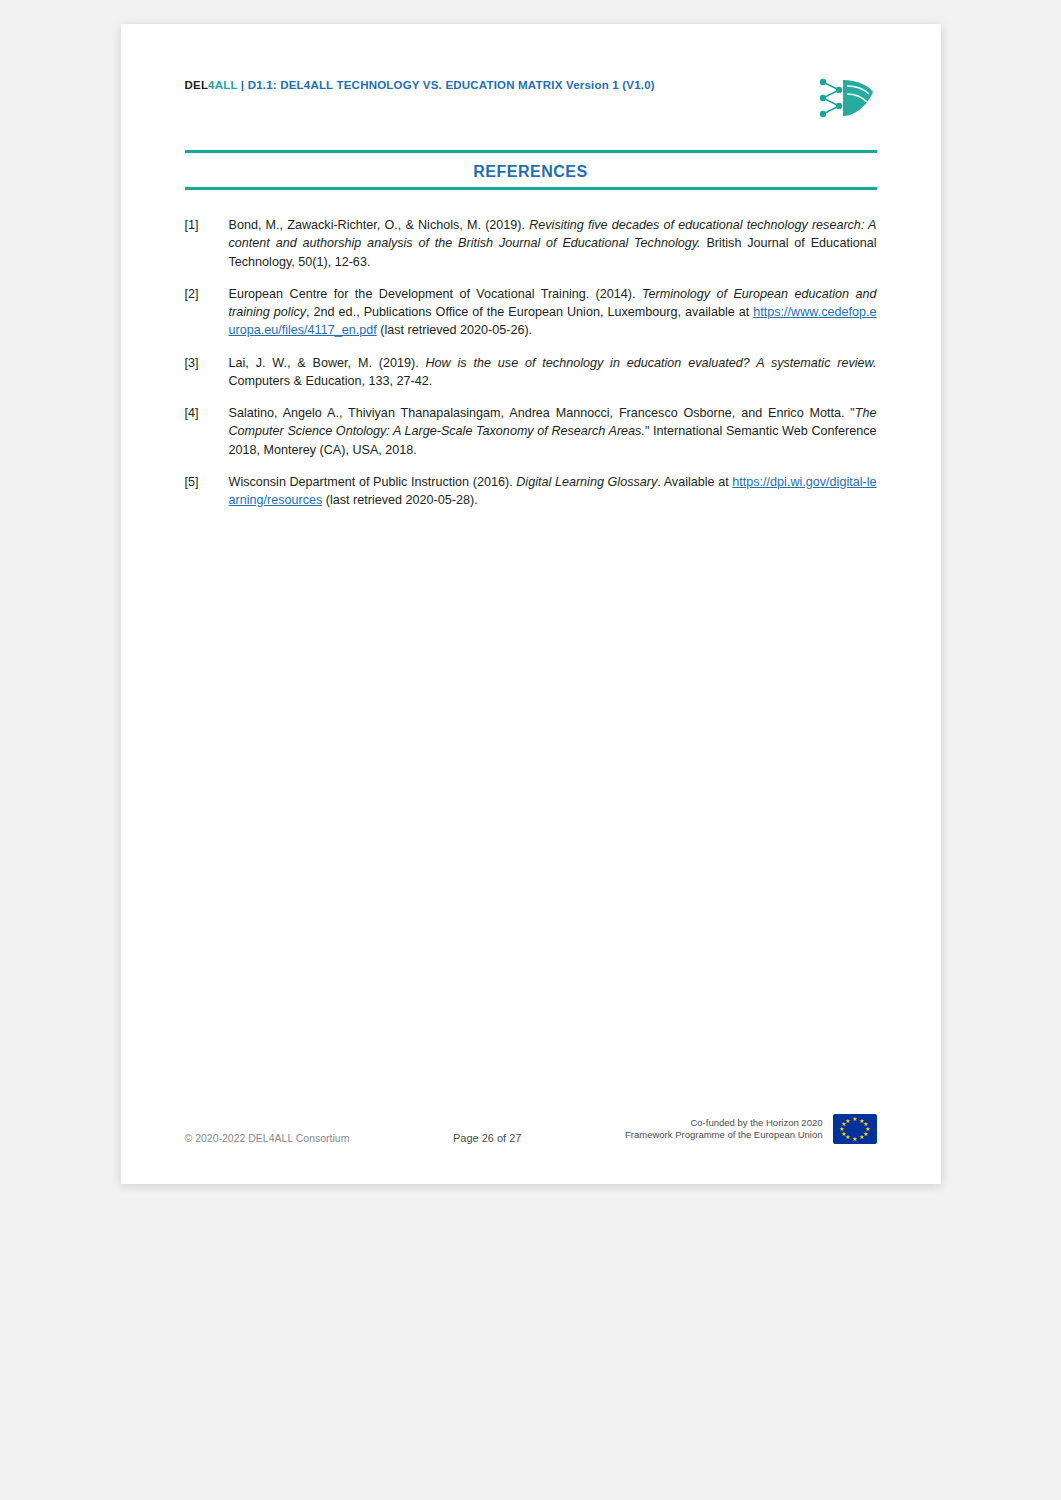DEL 4ALL | D1.1: DEL4ALL TECHNOLOGY VS. EDUCATION MATRIX Version 1 (V1.0)
REFERENCES
Bond, M., Zawacki-Richter, O., & Nichols, M. (2019). Revisiting five decades of educational technology research: A content and authorship analysis of the British Journal of Educational Technology. British Journal of Educational Technology, 50(1), 12-63.
European Centre for the Development of Vocational Training. (2014). Terminology of European education and training policy, 2nd ed., Publications Office of the European Union, Luxembourg, available at https://www.cedefop.europa.eu/files/4117_en.pdf (last retrieved 2020-05-26).
Lai, J. W., & Bower, M. (2019). How is the use of technology in education evaluated? A systematic review. Computers & Education, 133, 27-42.
Salatino, Angelo A., Thiviyan Thanapalasingam, Andrea Mannocci, Francesco Osborne, and Enrico Motta. "The Computer Science Ontology: A Large-Scale Taxonomy of Research Areas." International Semantic Web Conference 2018, Monterey (CA), USA, 2018.
Wisconsin Department of Public Instruction (2016). Digital Learning Glossary. Available at https://dpi.wi.gov/digital-learning/resources (last retrieved 2020-05-28).
© 2020-2022 DEL4ALL Consortium
Page 26 of 27
Co-funded by the Horizon 2020
Framework Programme of the European Union
★ ★ ★ ★ ★ ★ ★ ★ ★ ★ ★ ★